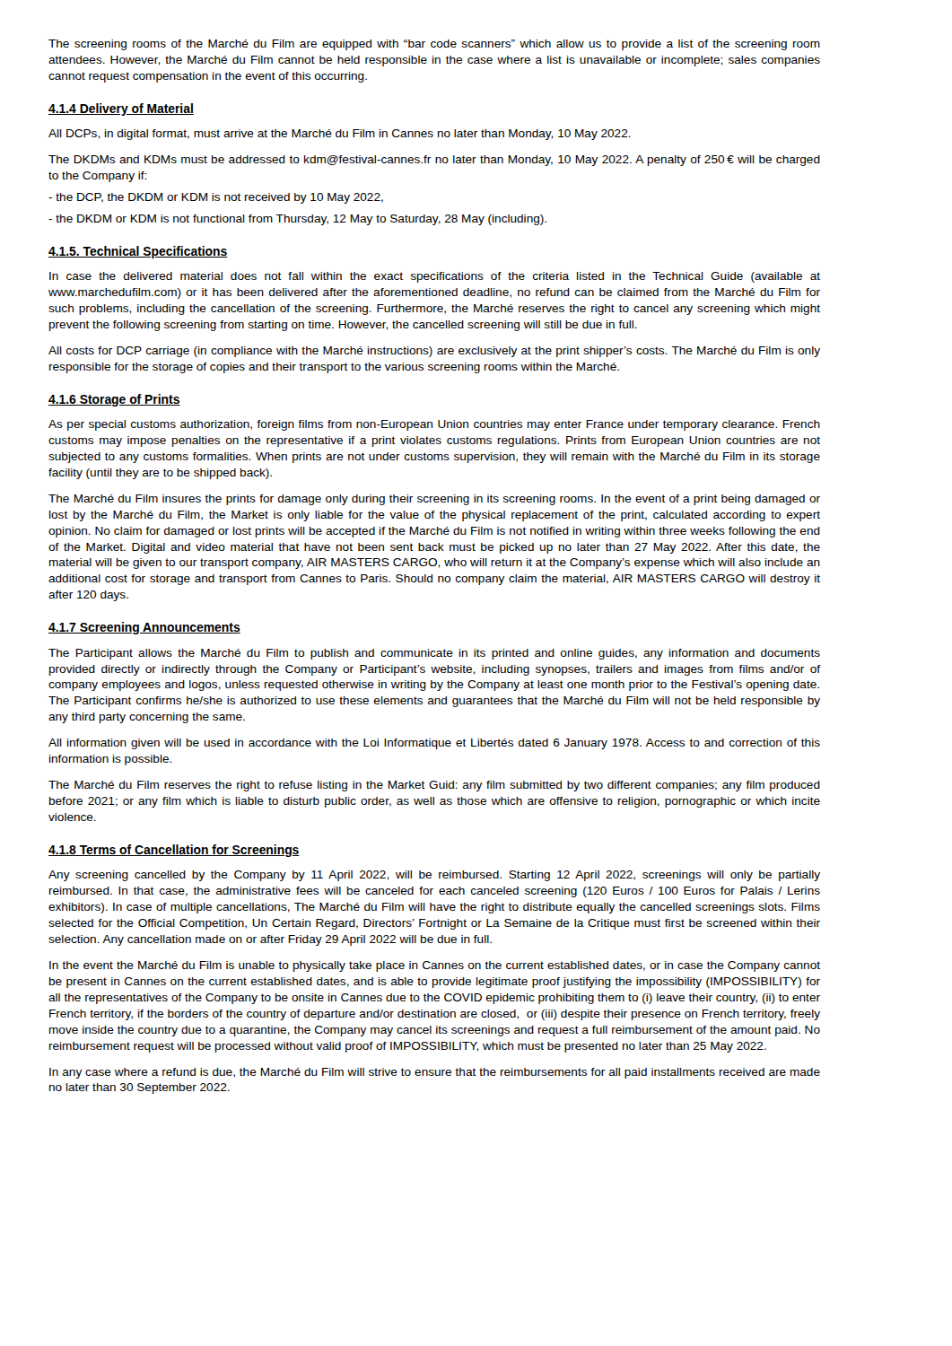The screening rooms of the Marché du Film are equipped with “bar code scanners” which allow us to provide a list of the screening room attendees. However, the Marché du Film cannot be held responsible in the case where a list is unavailable or incomplete; sales companies cannot request compensation in the event of this occurring.
4.1.4 Delivery of Material
All DCPs, in digital format, must arrive at the Marché du Film in Cannes no later than Monday, 10 May 2022.
The DKDMs and KDMs must be addressed to kdm@festival-cannes.fr no later than Monday, 10 May 2022. A penalty of 250 € will be charged to the Company if:
- the DCP, the DKDM or KDM is not received by 10 May 2022,
- the DKDM or KDM is not functional from Thursday, 12 May to Saturday, 28 May (including).
4.1.5. Technical Specifications
In case the delivered material does not fall within the exact specifications of the criteria listed in the Technical Guide (available at www.marchedufilm.com) or it has been delivered after the aforementioned deadline, no refund can be claimed from the Marché du Film for such problems, including the cancellation of the screening. Furthermore, the Marché reserves the right to cancel any screening which might prevent the following screening from starting on time. However, the cancelled screening will still be due in full.
All costs for DCP carriage (in compliance with the Marché instructions) are exclusively at the print shipper’s costs. The Marché du Film is only responsible for the storage of copies and their transport to the various screening rooms within the Marché.
4.1.6 Storage of Prints
As per special customs authorization, foreign films from non-European Union countries may enter France under temporary clearance. French customs may impose penalties on the representative if a print violates customs regulations. Prints from European Union countries are not subjected to any customs formalities. When prints are not under customs supervision, they will remain with the Marché du Film in its storage facility (until they are to be shipped back).
The Marché du Film insures the prints for damage only during their screening in its screening rooms. In the event of a print being damaged or lost by the Marché du Film, the Market is only liable for the value of the physical replacement of the print, calculated according to expert opinion. No claim for damaged or lost prints will be accepted if the Marché du Film is not notified in writing within three weeks following the end of the Market. Digital and video material that have not been sent back must be picked up no later than 27 May 2022. After this date, the material will be given to our transport company, AIR MASTERS CARGO, who will return it at the Company’s expense which will also include an additional cost for storage and transport from Cannes to Paris. Should no company claim the material, AIR MASTERS CARGO will destroy it after 120 days.
4.1.7 Screening Announcements
The Participant allows the Marché du Film to publish and communicate in its printed and online guides, any information and documents provided directly or indirectly through the Company or Participant’s website, including synopses, trailers and images from films and/or of company employees and logos, unless requested otherwise in writing by the Company at least one month prior to the Festival’s opening date. The Participant confirms he/she is authorized to use these elements and guarantees that the Marché du Film will not be held responsible by any third party concerning the same.
All information given will be used in accordance with the Loi Informatique et Libertés dated 6 January 1978. Access to and correction of this information is possible.
The Marché du Film reserves the right to refuse listing in the Market Guid: any film submitted by two different companies; any film produced before 2021; or any film which is liable to disturb public order, as well as those which are offensive to religion, pornographic or which incite violence.
4.1.8 Terms of Cancellation for Screenings
Any screening cancelled by the Company by 11 April 2022, will be reimbursed. Starting 12 April 2022, screenings will only be partially reimbursed. In that case, the administrative fees will be canceled for each canceled screening (120 Euros / 100 Euros for Palais / Lerins exhibitors). In case of multiple cancellations, The Marché du Film will have the right to distribute equally the cancelled screenings slots. Films selected for the Official Competition, Un Certain Regard, Directors’ Fortnight or La Semaine de la Critique must first be screened within their selection. Any cancellation made on or after Friday 29 April 2022 will be due in full.
In the event the Marché du Film is unable to physically take place in Cannes on the current established dates, or in case the Company cannot be present in Cannes on the current established dates, and is able to provide legitimate proof justifying the impossibility (IMPOSSIBILITY) for all the representatives of the Company to be onsite in Cannes due to the COVID epidemic prohibiting them to (i) leave their country, (ii) to enter French territory, if the borders of the country of departure and/or destination are closed, or (iii) despite their presence on French territory, freely move inside the country due to a quarantine, the Company may cancel its screenings and request a full reimbursement of the amount paid. No reimbursement request will be processed without valid proof of IMPOSSIBILITY, which must be presented no later than 25 May 2022.
In any case where a refund is due, the Marché du Film will strive to ensure that the reimbursements for all paid installments received are made no later than 30 September 2022.